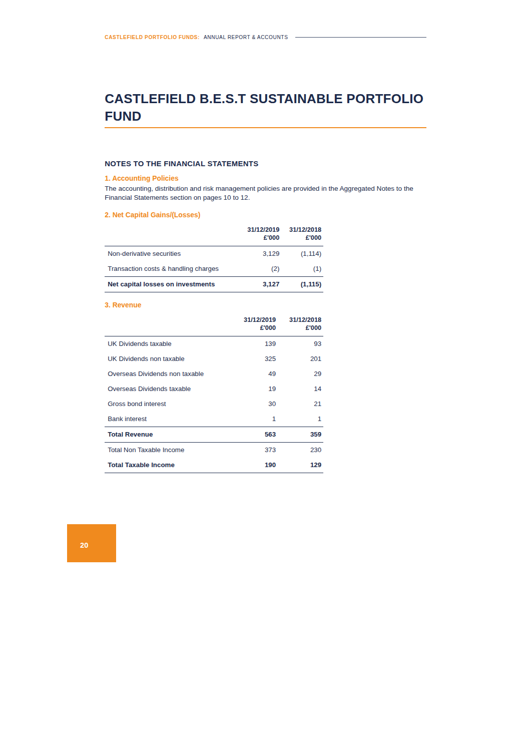CASTLEFIELD PORTFOLIO FUNDS: ANNUAL REPORT & ACCOUNTS
Castlefield B.E.S.T Sustainable Portfolio Fund
Notes to the Financial Statements
1. Accounting Policies
The accounting, distribution and risk management policies are provided in the Aggregated Notes to the Financial Statements section on pages 10 to 12.
2. Net Capital Gains/(Losses)
| | 31/12/2019 £'000 | 31/12/2018 £'000 |
| --- | --- | --- |
| Non-derivative securities | 3,129 | (1,114) |
| Transaction costs & handling charges | (2) | (1) |
| Net capital losses on investments | 3,127 | (1,115) |
3. Revenue
| | 31/12/2019 £'000 | 31/12/2018 £'000 |
| --- | --- | --- |
| UK Dividends taxable | 139 | 93 |
| UK Dividends non taxable | 325 | 201 |
| Overseas Dividends non taxable | 49 | 29 |
| Overseas Dividends taxable | 19 | 14 |
| Gross bond interest | 30 | 21 |
| Bank interest | 1 | 1 |
| Total Revenue | 563 | 359 |
| Total Non Taxable Income | 373 | 230 |
| Total Taxable Income | 190 | 129 |
20